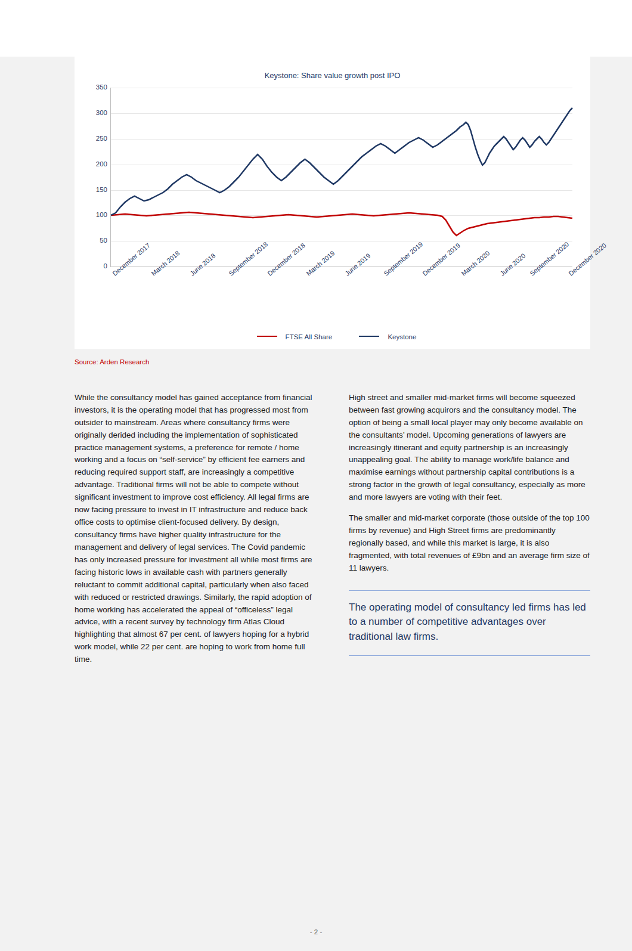Keystone: Share value growth post IPO
350
300
250
200
150
100
50
0
December 2017
March 2018
June 2018
September 2018
December 2018
March 2019
June 2019
September 2019
December 2019
March 2020
June 2020
September 2020
December 2020
FTSE All Share Keystone
Source: Arden Research
While the consultancy model has gained acceptance from financial investors, it is the operating model that has progressed most from outsider to mainstream. Areas where consultancy firms were originally derided including the implementation of sophisticated practice management systems, a preference for remote / home working and a focus on “self-service” by efficient fee earners and reducing required support staff, are increasingly a competitive advantage. Traditional firms will not be able to compete without significant investment to improve cost efficiency. All legal firms are now facing pressure to invest in IT infrastructure and reduce back office costs to optimise client-focused delivery. By design, consultancy firms have higher quality infrastructure for the management and delivery of legal services. The Covid pandemic has only increased pressure for investment all while most firms are facing historic lows in available cash with partners generally reluctant to commit additional capital, particularly when also faced with reduced or restricted drawings. Similarly, the rapid adoption of home working has accelerated the appeal of “officeless” legal advice, with a recent survey by technology firm Atlas Cloud highlighting that almost 67 per cent. of lawyers hoping for a hybrid work model, while 22 per cent. are hoping to work from home full time.
High street and smaller mid-market firms will become squeezed between fast growing acquirors and the consultancy model. The option of being a small local player may only become available on the consultants’ model. Upcoming generations of lawyers are increasingly itinerant and equity partnership is an increasingly unappealing goal. The ability to manage work/life balance and maximise earnings without partnership capital contributions is a strong factor in the growth of legal consultancy, especially as more and more lawyers are voting with their feet.
The smaller and mid-market corporate (those outside of the top 100 firms by revenue) and High Street firms are predominantly regionally based, and while this market is large, it is also fragmented, with total revenues of £9bn and an average firm size of 11 lawyers.
The operating model of consultancy led firms has led to a number of competitive advantages over traditional law firms.
- 2 -